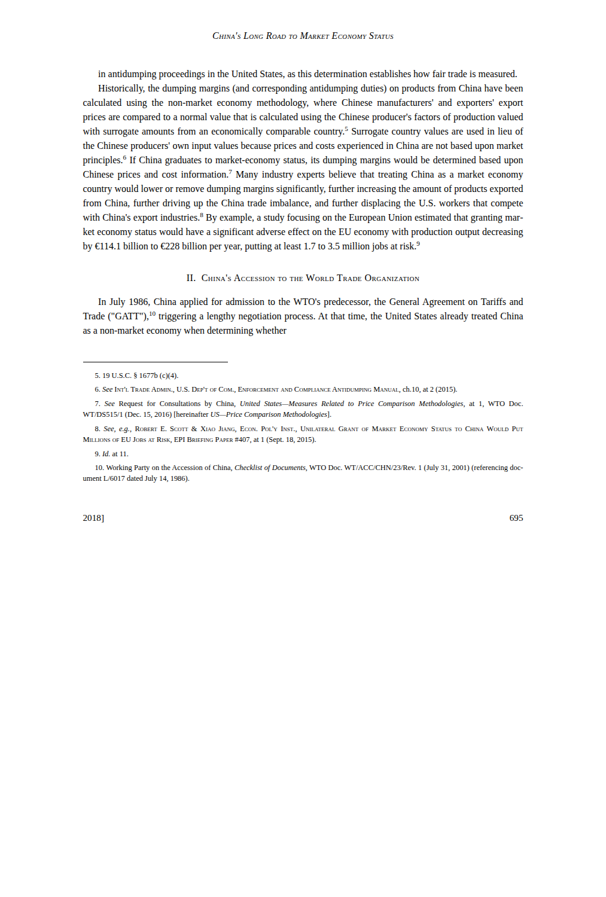China's Long Road to Market Economy Status
in antidumping proceedings in the United States, as this determination establishes how fair trade is measured.
Historically, the dumping margins (and corresponding antidumping duties) on products from China have been calculated using the non-market economy methodology, where Chinese manufacturers' and exporters' export prices are compared to a normal value that is calculated using the Chinese producer's factors of production valued with surrogate amounts from an economically comparable country.5 Surrogate country values are used in lieu of the Chinese producers' own input values because prices and costs experienced in China are not based upon market principles.6 If China graduates to market-economy status, its dumping margins would be determined based upon Chinese prices and cost information.7 Many industry experts believe that treating China as a market economy country would lower or remove dumping margins significantly, further increasing the amount of products exported from China, further driving up the China trade imbalance, and further displacing the U.S. workers that compete with China's export industries.8 By example, a study focusing on the European Union estimated that granting market economy status would have a significant adverse effect on the EU economy with production output decreasing by €114.1 billion to €228 billion per year, putting at least 1.7 to 3.5 million jobs at risk.9
II. China's Accession to the World Trade Organization
In July 1986, China applied for admission to the WTO's predecessor, the General Agreement on Tariffs and Trade ("GATT"),10 triggering a lengthy negotiation process. At that time, the United States already treated China as a non-market economy when determining whether
19 U.S.C. § 1677b (c)(4).
See Int'l Trade Admin., U.S. Dep't of Com., Enforcement and Compliance Antidumping Manual, ch.10, at 2 (2015).
See Request for Consultations by China, United States—Measures Related to Price Comparison Methodologies, at 1, WTO Doc. WT/DS515/1 (Dec. 15, 2016) [hereinafter US—Price Comparison Methodologies].
See, e.g., Robert E. Scott & Xiao Jiang, Econ. Pol'y Inst., Unilateral Grant of Market Economy Status to China Would Put Millions of EU Jobs at Risk, EPI Briefing Paper #407, at 1 (Sept. 18, 2015).
Id. at 11.
Working Party on the Accession of China, Checklist of Documents, WTO Doc. WT/ACC/CHN/23/Rev. 1 (July 31, 2001) (referencing document L/6017 dated July 14, 1986).
2018] 695